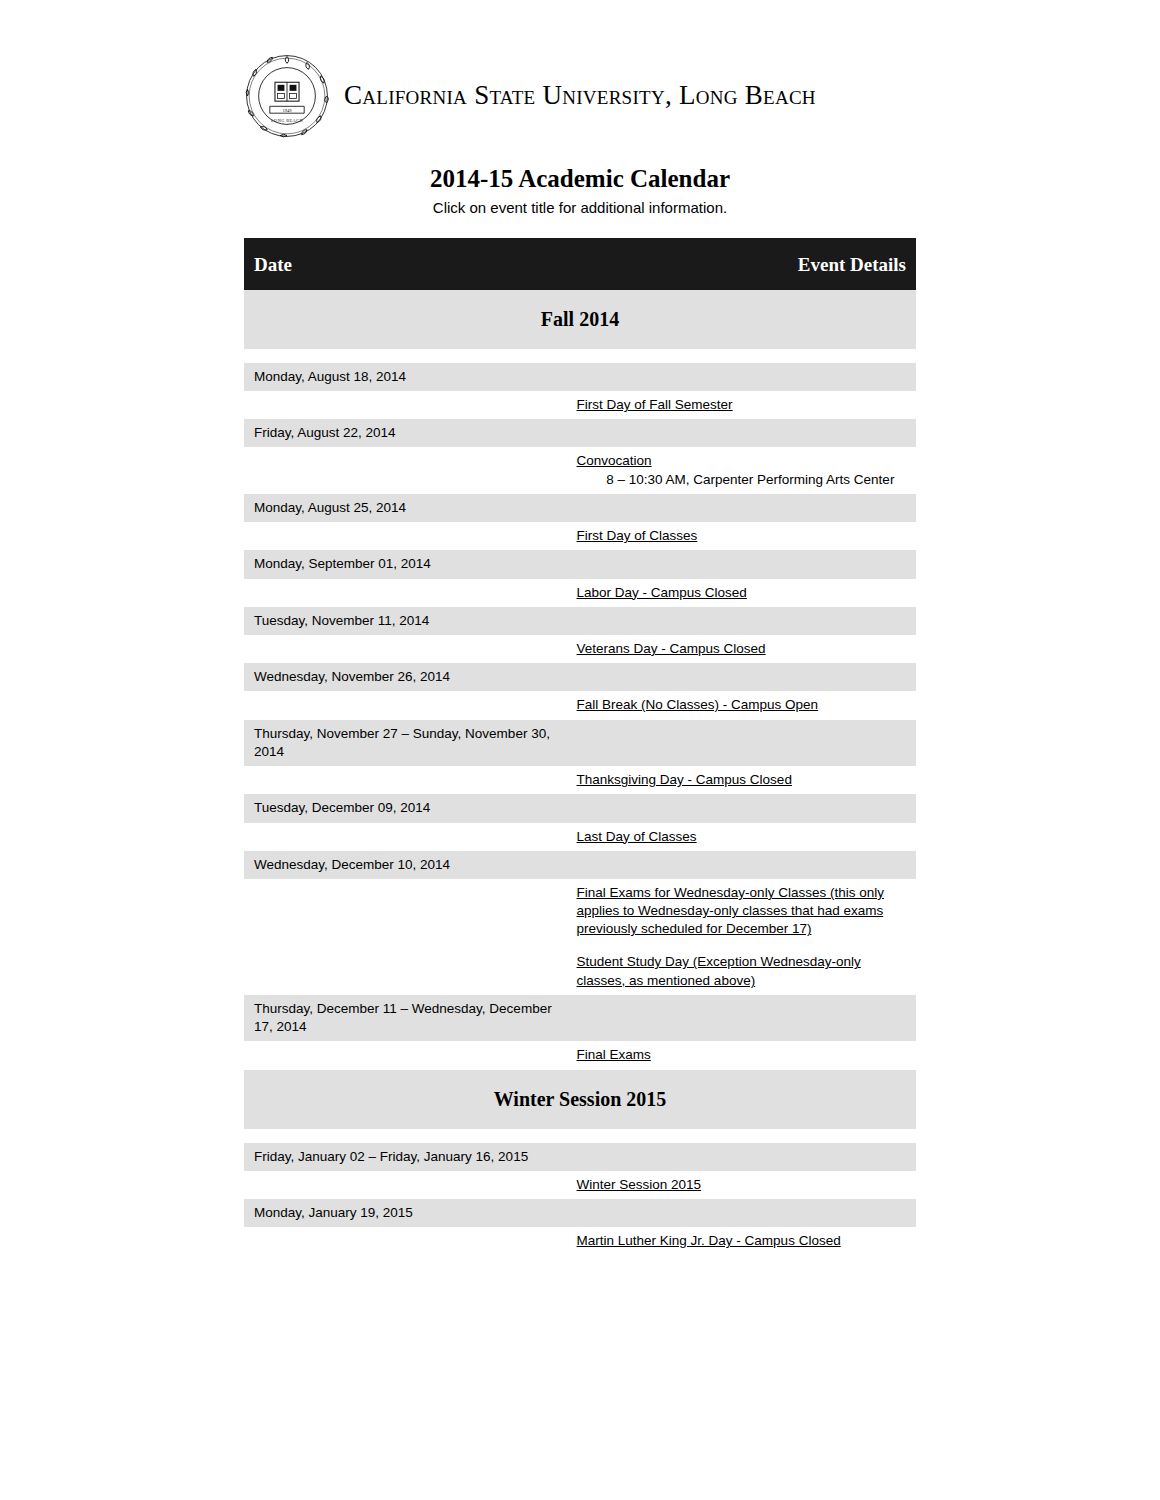1949 LONG BEACH
California State University, Long Beach
2014-15 Academic Calendar
Click on event title for additional information.
| Date | Event Details |
| --- | --- |
| Fall 2014 |
| Monday, August 18, 2014 | |
| | First Day of Fall Semester |
| Friday, August 22, 2014 | |
| | Convocation 8 – 10:30 AM, Carpenter Performing Arts Center |
| Monday, August 25, 2014 | |
| | First Day of Classes |
| Monday, September 01, 2014 | |
| | Labor Day - Campus Closed |
| Tuesday, November 11, 2014 | |
| | Veterans Day - Campus Closed |
| Wednesday, November 26, 2014 | |
| | Fall Break (No Classes) - Campus Open |
| Thursday, November 27 – Sunday, November 30, 2014 | |
| | Thanksgiving Day - Campus Closed |
| Tuesday, December 09, 2014 | |
| | Last Day of Classes |
| Wednesday, December 10, 2014 | |
| | Final Exams for Wednesday-only Classes (this only applies to Wednesday-only classes that had exams previously scheduled for December 17) Student Study Day (Exception Wednesday-only classes, as mentioned above) |
| Thursday, December 11 – Wednesday, December 17, 2014 | |
| | Final Exams |
| Winter Session 2015 |
| Friday, January 02 – Friday, January 16, 2015 | |
| | Winter Session 2015 |
| Monday, January 19, 2015 | |
| | Martin Luther King Jr. Day - Campus Closed |